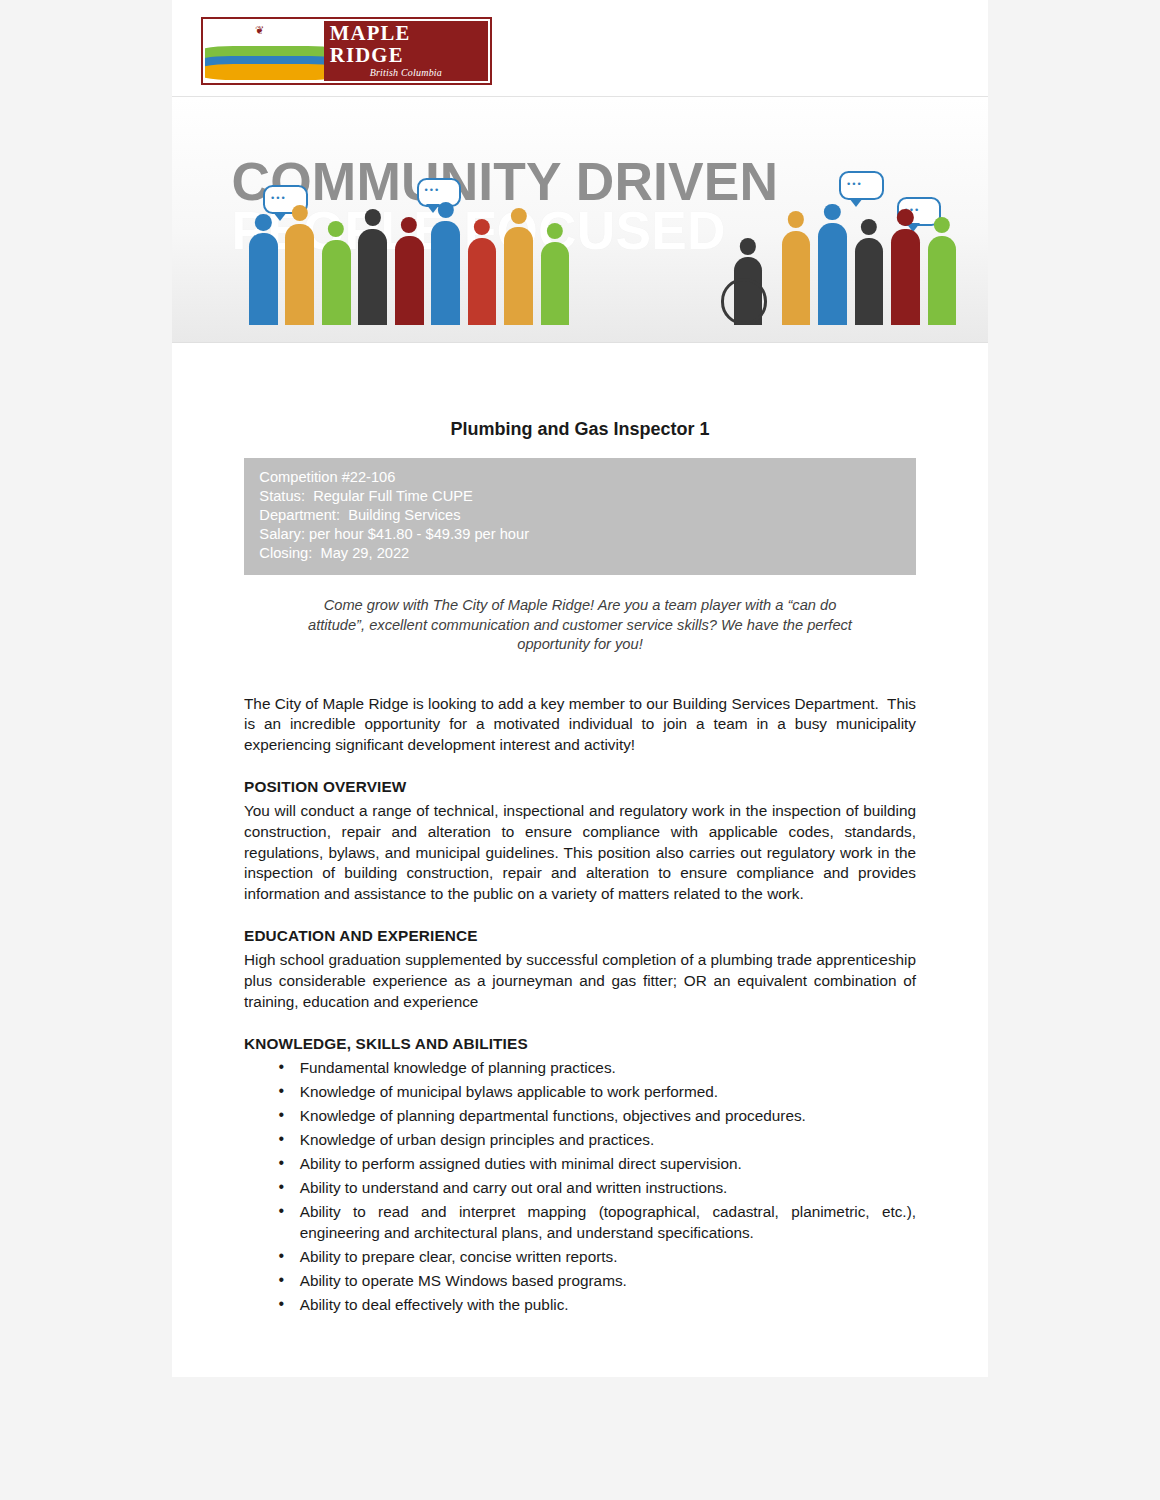MAPLE RIDGE British Columbia
COMMUNITY DRIVEN
PEOPLE FOCUSED
•••
•••
•••
•••
Plumbing and Gas Inspector 1
Competition #22-106
Status: Regular Full Time CUPE
Department: Building Services
Salary: per hour $41.80 - $49.39 per hour
Closing: May 29, 2022
Come grow with The City of Maple Ridge! Are you a team player with a “can do attitude”, excellent communication and customer service skills? We have the perfect opportunity for you!
The City of Maple Ridge is looking to add a key member to our Building Services Department. This is an incredible opportunity for a motivated individual to join a team in a busy municipality experiencing significant development interest and activity!
Position Overview
You will conduct a range of technical, inspectional and regulatory work in the inspection of building construction, repair and alteration to ensure compliance with applicable codes, standards, regulations, bylaws, and municipal guidelines. This position also carries out regulatory work in the inspection of building construction, repair and alteration to ensure compliance and provides information and assistance to the public on a variety of matters related to the work.
Education and Experience
High school graduation supplemented by successful completion of a plumbing trade apprenticeship plus considerable experience as a journeyman and gas fitter; OR an equivalent combination of training, education and experience
Knowledge, Skills and Abilities
Fundamental knowledge of planning practices.
Knowledge of municipal bylaws applicable to work performed.
Knowledge of planning departmental functions, objectives and procedures.
Knowledge of urban design principles and practices.
Ability to perform assigned duties with minimal direct supervision.
Ability to understand and carry out oral and written instructions.
Ability to read and interpret mapping (topographical, cadastral, planimetric, etc.), engineering and architectural plans, and understand specifications.
Ability to prepare clear, concise written reports.
Ability to operate MS Windows based programs.
Ability to deal effectively with the public.